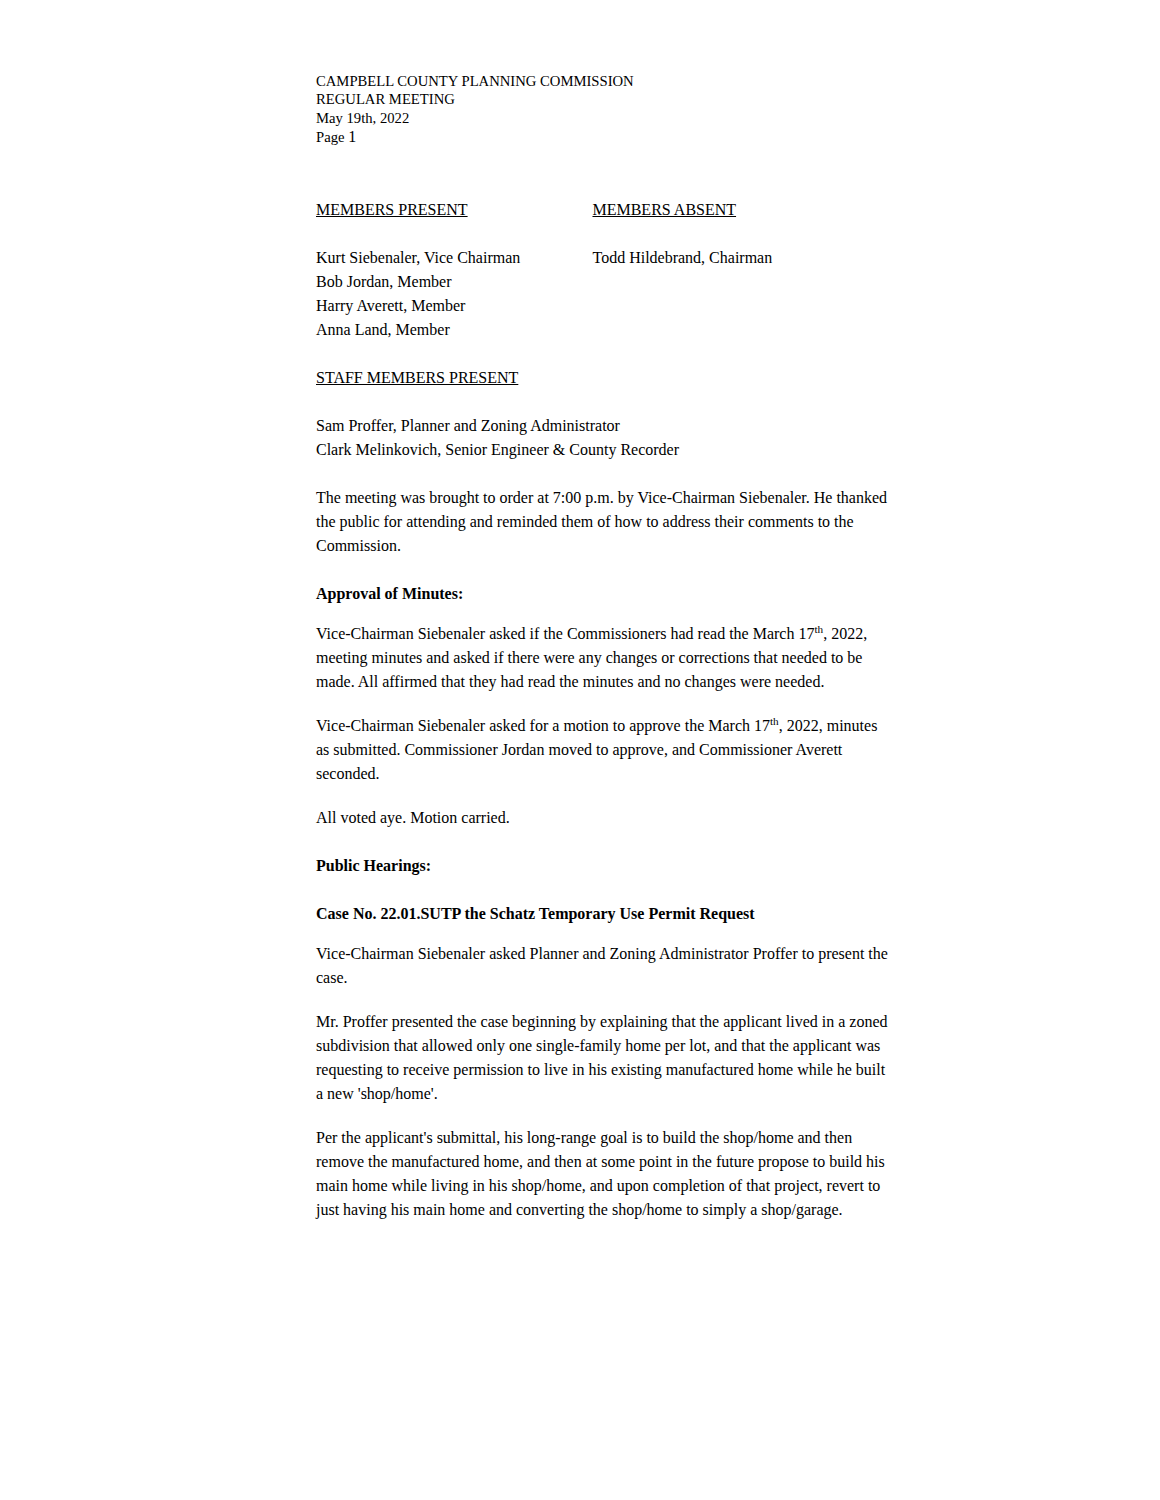CAMPBELL COUNTY PLANNING COMMISSION
REGULAR MEETING
May 19th, 2022
Page 1
MEMBERS PRESENT
Kurt Siebenaler, Vice Chairman
Bob Jordan, Member
Harry Averett, Member
Anna Land, Member
MEMBERS ABSENT
Todd Hildebrand, Chairman
STAFF MEMBERS PRESENT
Sam Proffer, Planner and Zoning Administrator
Clark Melinkovich, Senior Engineer & County Recorder
The meeting was brought to order at 7:00 p.m. by Vice-Chairman Siebenaler. He thanked the public for attending and reminded them of how to address their comments to the Commission.
Approval of Minutes:
Vice-Chairman Siebenaler asked if the Commissioners had read the March 17th, 2022, meeting minutes and asked if there were any changes or corrections that needed to be made. All affirmed that they had read the minutes and no changes were needed.
Vice-Chairman Siebenaler asked for a motion to approve the March 17th, 2022, minutes as submitted. Commissioner Jordan moved to approve, and Commissioner Averett seconded.
All voted aye. Motion carried.
Public Hearings:
Case No. 22.01.SUTP the Schatz Temporary Use Permit Request
Vice-Chairman Siebenaler asked Planner and Zoning Administrator Proffer to present the case.
Mr. Proffer presented the case beginning by explaining that the applicant lived in a zoned subdivision that allowed only one single-family home per lot, and that the applicant was requesting to receive permission to live in his existing manufactured home while he built a new 'shop/home'.
Per the applicant's submittal, his long-range goal is to build the shop/home and then remove the manufactured home, and then at some point in the future propose to build his main home while living in his shop/home, and upon completion of that project, revert to just having his main home and converting the shop/home to simply a shop/garage.